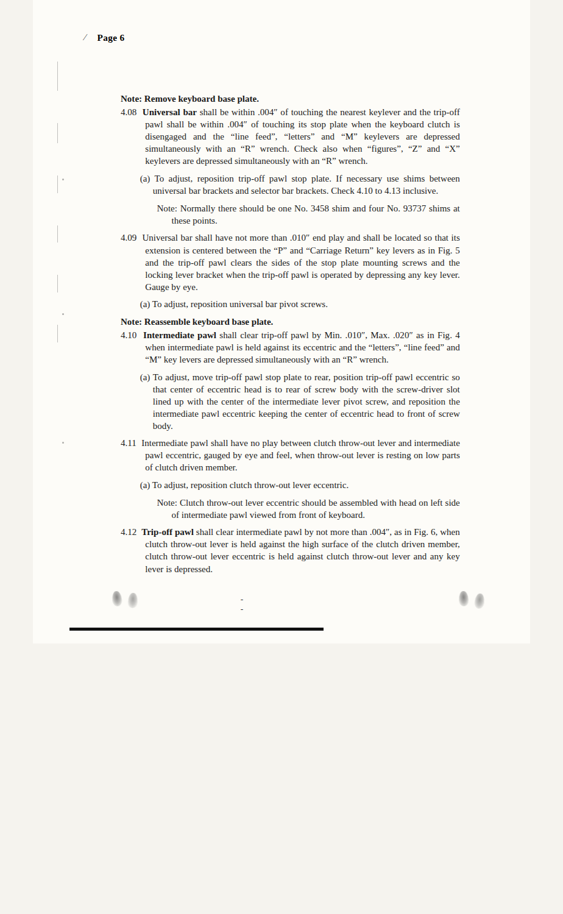Page 6
Note: Remove keyboard base plate.
4.08 Universal bar shall be within .004″ of touching the nearest keylever and the trip-off pawl shall be within .004″ of touching its stop plate when the keyboard clutch is disengaged and the “line feed”, “letters” and “M” keylevers are depressed simultaneously with an “R” wrench. Check also when “figures”, “Z” and “X” keylevers are depressed simultaneously with an “R” wrench.
(a) To adjust, reposition trip-off pawl stop plate. If necessary use shims between universal bar brackets and selector bar brackets. Check 4.10 to 4.13 inclusive.
Note: Normally there should be one No. 3458 shim and four No. 93737 shims at these points.
4.09 Universal bar shall have not more than .010″ end play and shall be located so that its extension is centered between the “P” and “Carriage Return” key levers as in Fig. 5 and the trip-off pawl clears the sides of the stop plate mounting screws and the locking lever bracket when the trip-off pawl is operated by depressing any key lever. Gauge by eye.
(a) To adjust, reposition universal bar pivot screws.
Note: Reassemble keyboard base plate.
4.10 Intermediate pawl shall clear trip-off pawl by Min. .010″, Max. .020″ as in Fig. 4 when intermediate pawl is held against its eccentric and the “letters”, “line feed” and “M” key levers are depressed simultaneously with an “R” wrench.
(a) To adjust, move trip-off pawl stop plate to rear, position trip-off pawl eccentric so that center of eccentric head is to rear of screw body with the screw-driver slot lined up with the center of the intermediate lever pivot screw, and reposition the intermediate pawl eccentric keeping the center of eccentric head to front of screw body.
4.11 Intermediate pawl shall have no play between clutch throw-out lever and intermediate pawl eccentric, gauged by eye and feel, when throw-out lever is resting on low parts of clutch driven member.
(a) To adjust, reposition clutch throw-out lever eccentric.
Note: Clutch throw-out lever eccentric should be assembled with head on left side of intermediate pawl viewed from front of keyboard.
4.12 Trip-off pawl shall clear intermediate pawl by not more than .004″, as in Fig. 6, when clutch throw-out lever is held against the high surface of the clutch driven member, clutch throw-out lever eccentric is held against clutch throw-out lever and any key lever is depressed.
- -